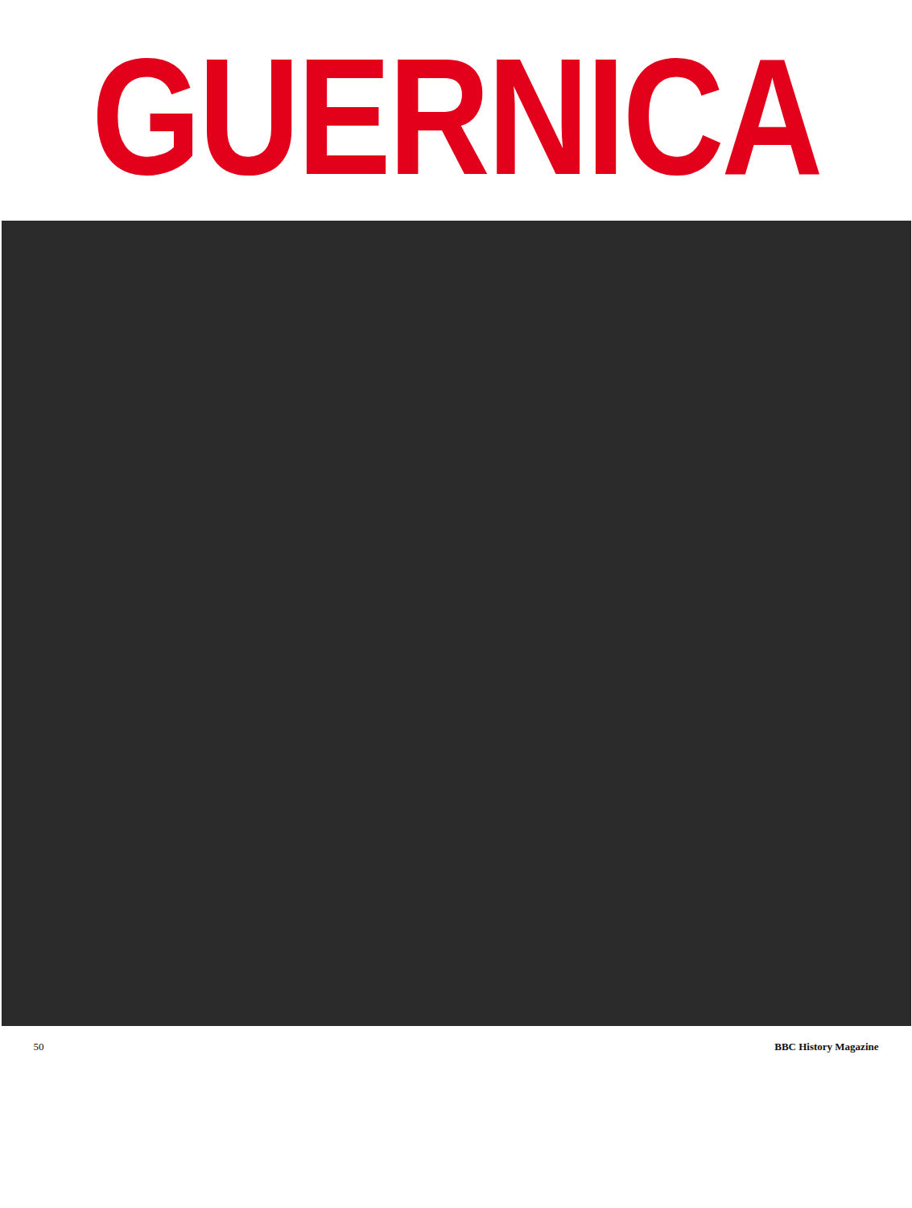Guernica
50 BBC History Magazine